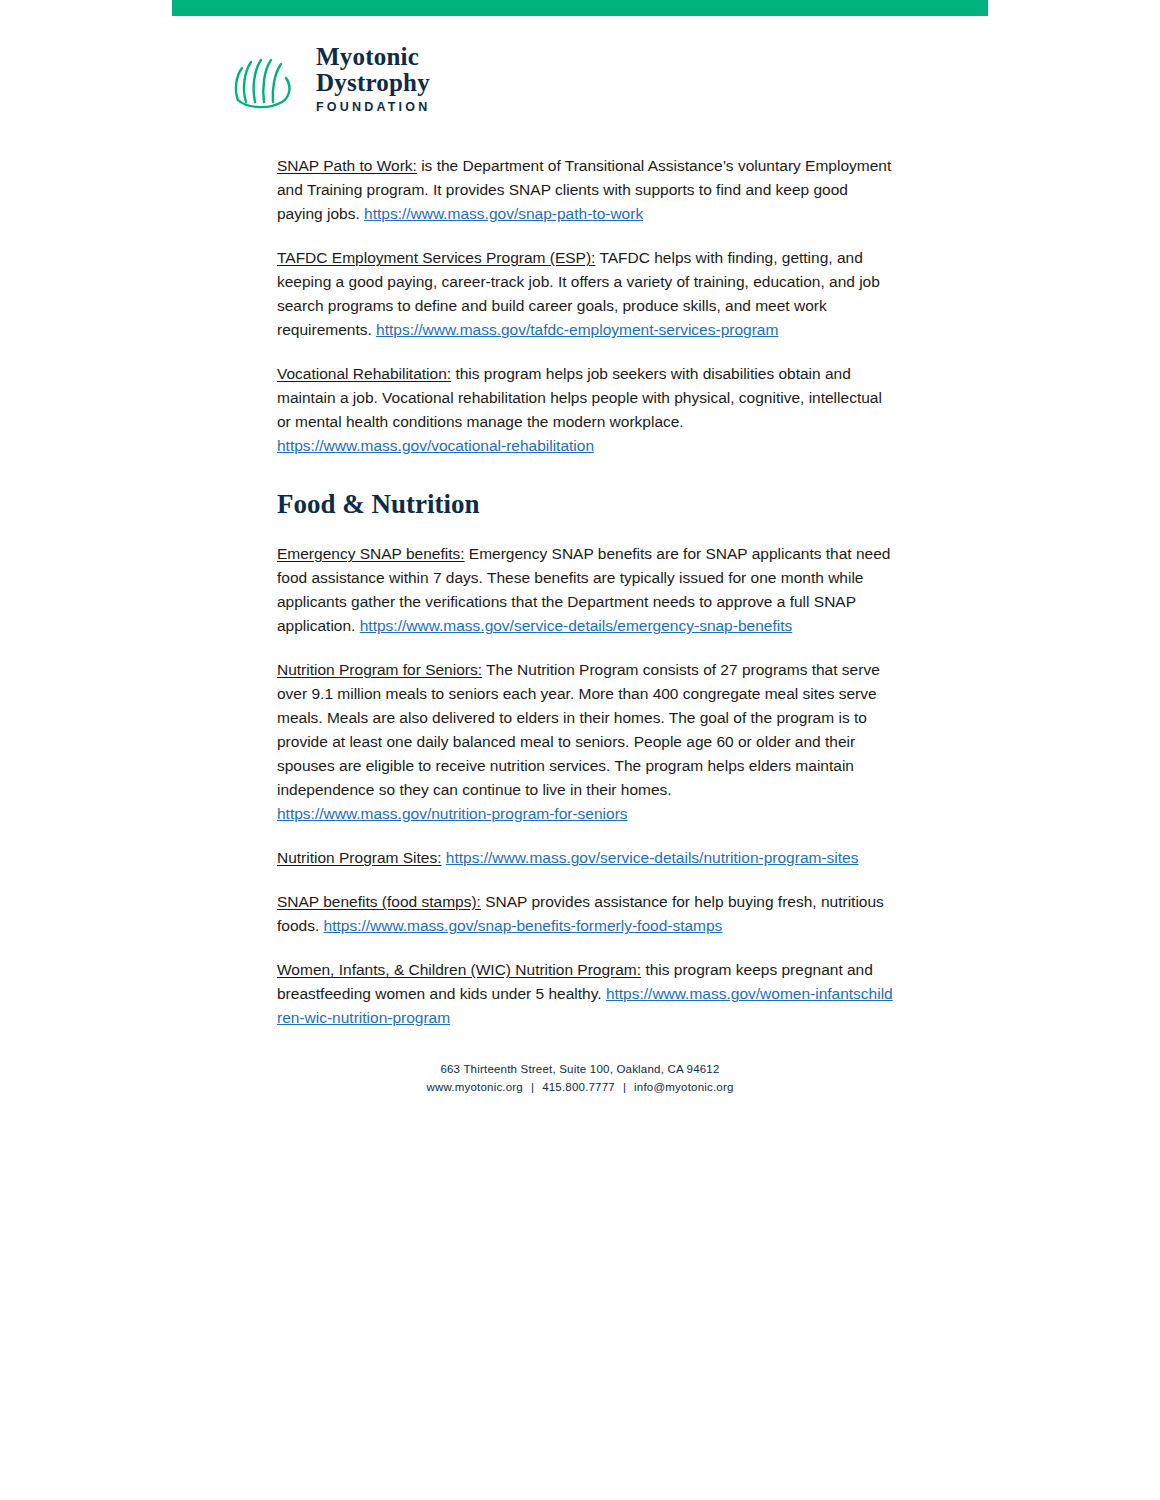Myotonic
Dystrophy FOUNDATION
SNAP Path to Work: is the Department of Transitional Assistance’s voluntary Employment and Training program. It provides SNAP clients with supports to find and keep good paying jobs. https://www.mass.gov/snap-path-to-work
TAFDC Employment Services Program (ESP): TAFDC helps with finding, getting, and keeping a good paying, career-track job. It offers a variety of training, education, and job search programs to define and build career goals, produce skills, and meet work requirements. https://www.mass.gov/tafdc-employment-services-program
Vocational Rehabilitation: this program helps job seekers with disabilities obtain and maintain a job. Vocational rehabilitation helps people with physical, cognitive, intellectual or mental health conditions manage the modern workplace.
https://www.mass.gov/vocational-rehabilitation
Food & Nutrition
Emergency SNAP benefits: Emergency SNAP benefits are for SNAP applicants that need food assistance within 7 days. These benefits are typically issued for one month while applicants gather the verifications that the Department needs to approve a full SNAP application. https://www.mass.gov/service-details/emergency-snap-benefits
Nutrition Program for Seniors: The Nutrition Program consists of 27 programs that serve over 9.1 million meals to seniors each year. More than 400 congregate meal sites serve meals. Meals are also delivered to elders in their homes. The goal of the program is to provide at least one daily balanced meal to seniors. People age 60 or older and their spouses are eligible to receive nutrition services. The program helps elders maintain independence so they can continue to live in their homes.
https://www.mass.gov/nutrition-program-for-seniors
Nutrition Program Sites: https://www.mass.gov/service-details/nutrition-program-sites
SNAP benefits (food stamps): SNAP provides assistance for help buying fresh, nutritious foods. https://www.mass.gov/snap-benefits-formerly-food-stamps
Women, Infants, & Children (WIC) Nutrition Program: this program keeps pregnant and breastfeeding women and kids under 5 healthy. https://www.mass.gov/women-infantschildren-wic-nutrition-program
663 Thirteenth Street, Suite 100, Oakland, CA 94612
www.myotonic.org|415.800.7777|info@myotonic.org